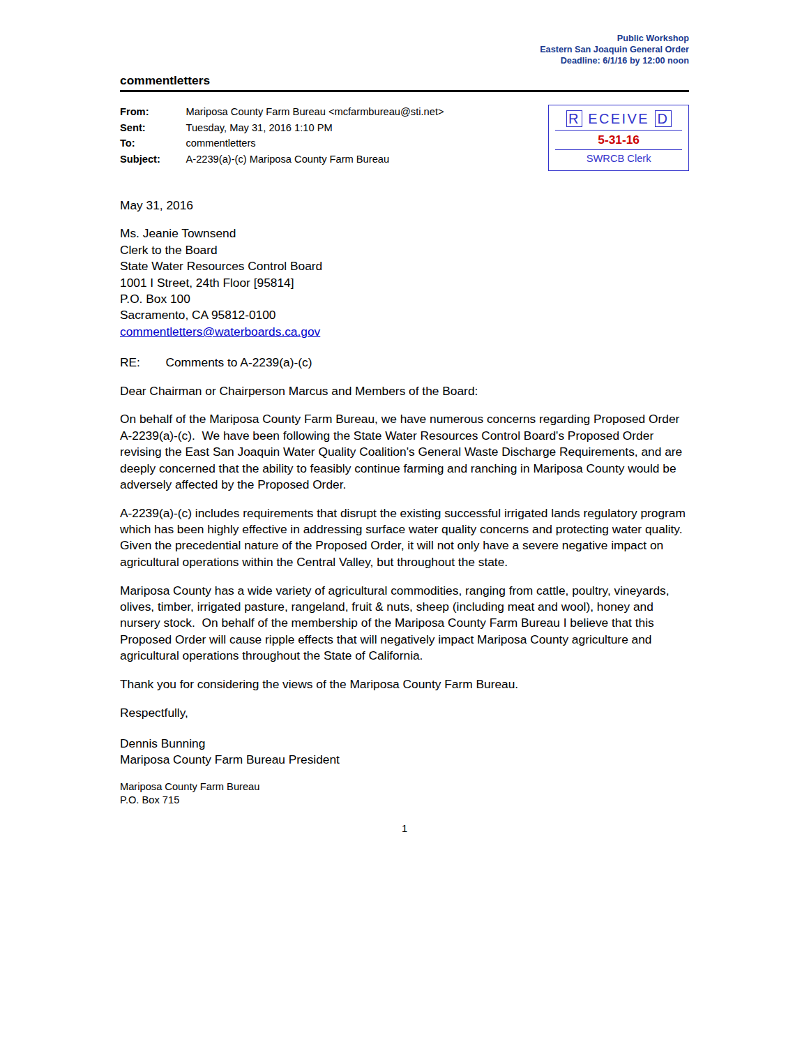Public Workshop
Eastern San Joaquin General Order
Deadline: 6/1/16 by 12:00 noon
commentletters
| From: | Mariposa County Farm Bureau <mcfarmbureau@sti.net> |
| Sent: | Tuesday, May 31, 2016 1:10 PM |
| To: | commentletters |
| Subject: | A-2239(a)-(c) Mariposa County Farm Bureau |
R ECEIVE D
5-31-16
SWRCB Clerk
May 31, 2016
Ms. Jeanie Townsend
Clerk to the Board
State Water Resources Control Board
1001 I Street, 24th Floor [95814]
P.O. Box 100
Sacramento, CA 95812-0100
commentletters@waterboards.ca.gov
RE: Comments to A-2239(a)-(c)
Dear Chairman or Chairperson Marcus and Members of the Board:
On behalf of the Mariposa County Farm Bureau, we have numerous concerns regarding Proposed Order A-2239(a)-(c). We have been following the State Water Resources Control Board's Proposed Order revising the East San Joaquin Water Quality Coalition's General Waste Discharge Requirements, and are deeply concerned that the ability to feasibly continue farming and ranching in Mariposa County would be adversely affected by the Proposed Order.
A-2239(a)-(c) includes requirements that disrupt the existing successful irrigated lands regulatory program which has been highly effective in addressing surface water quality concerns and protecting water quality. Given the precedential nature of the Proposed Order, it will not only have a severe negative impact on agricultural operations within the Central Valley, but throughout the state.
Mariposa County has a wide variety of agricultural commodities, ranging from cattle, poultry, vineyards, olives, timber, irrigated pasture, rangeland, fruit & nuts, sheep (including meat and wool), honey and nursery stock. On behalf of the membership of the Mariposa County Farm Bureau I believe that this Proposed Order will cause ripple effects that will negatively impact Mariposa County agriculture and agricultural operations throughout the State of California.
Thank you for considering the views of the Mariposa County Farm Bureau.
Respectfully,
Dennis Bunning
Mariposa County Farm Bureau President
Mariposa County Farm Bureau
P.O. Box 715
1